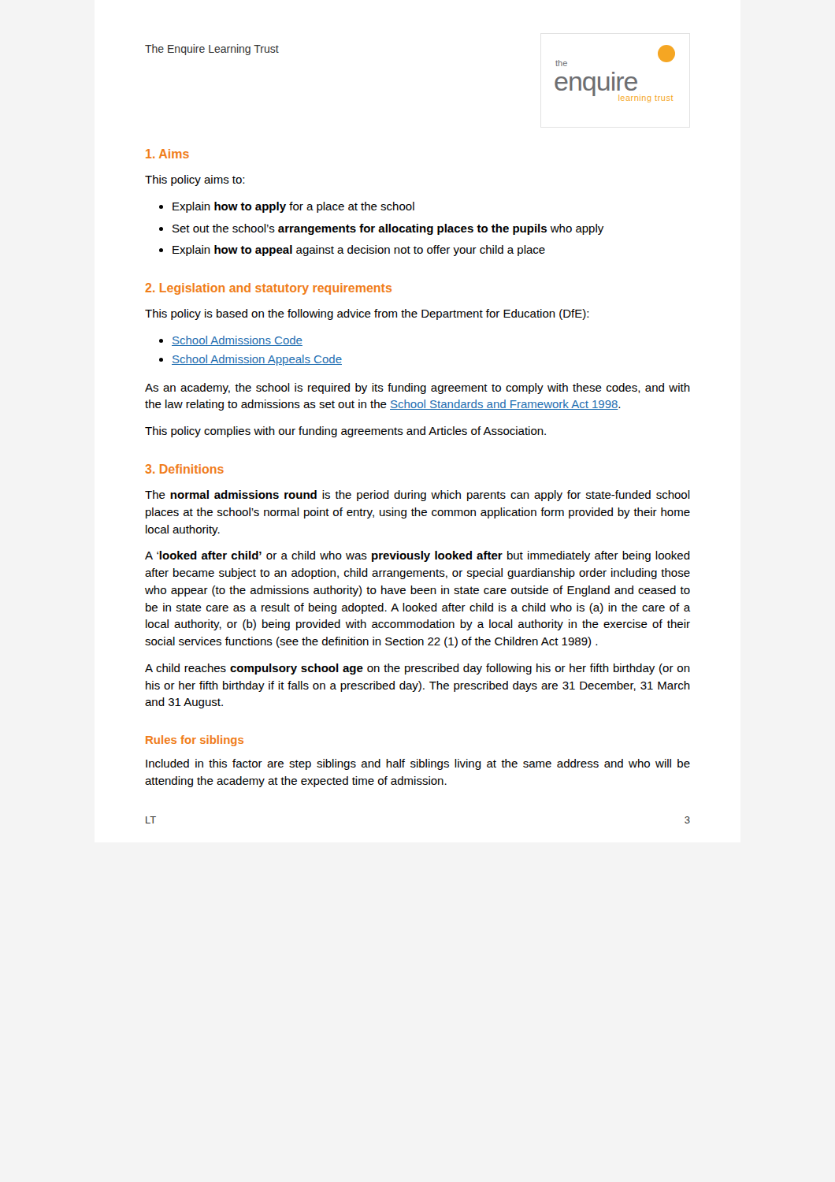The Enquire Learning Trust
the enquire learning trust
1. Aims
This policy aims to:
Explain how to apply for a place at the school
Set out the school’s arrangements for allocating places to the pupils who apply
Explain how to appeal against a decision not to offer your child a place
2. Legislation and statutory requirements
This policy is based on the following advice from the Department for Education (DfE):
School Admissions Code
School Admission Appeals Code
As an academy, the school is required by its funding agreement to comply with these codes, and with the law relating to admissions as set out in the School Standards and Framework Act 1998.
This policy complies with our funding agreements and Articles of Association.
3. Definitions
The normal admissions round is the period during which parents can apply for state-funded school places at the school’s normal point of entry, using the common application form provided by their home local authority.
A ‘looked after child’ or a child who was previously looked after but immediately after being looked after became subject to an adoption, child arrangements, or special guardianship order including those who appear (to the admissions authority) to have been in state care outside of England and ceased to be in state care as a result of being adopted. A looked after child is a child who is (a) in the care of a local authority, or (b) being provided with accommodation by a local authority in the exercise of their social services functions (see the definition in Section 22 (1) of the Children Act 1989) .
A child reaches compulsory school age on the prescribed day following his or her fifth birthday (or on his or her fifth birthday if it falls on a prescribed day). The prescribed days are 31 December, 31 March and 31 August.
Rules for siblings
Included in this factor are step siblings and half siblings living at the same address and who will be attending the academy at the expected time of admission.
LT 3